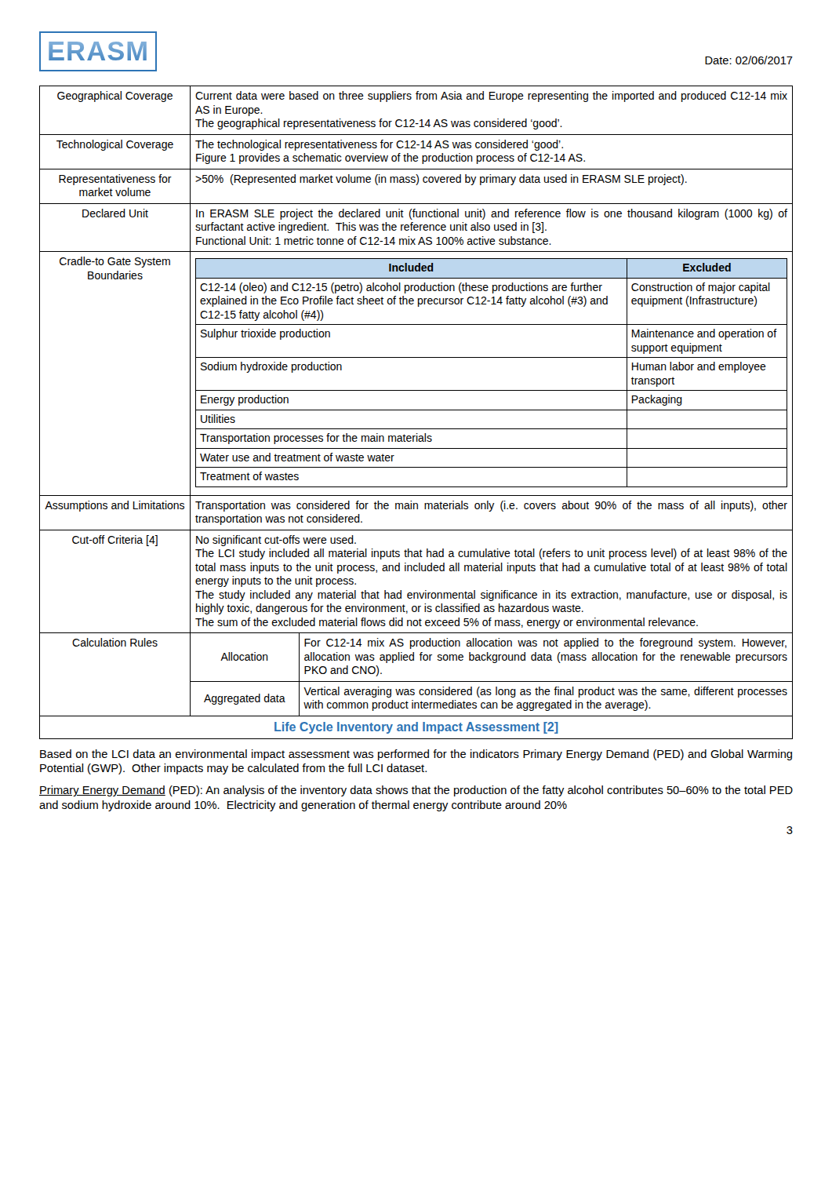ERASM
Date: 02/06/2017
| Geographical Coverage | Current data were based on three suppliers from Asia and Europe representing the imported and produced C12-14 mix AS in Europe. The geographical representativeness for C12-14 AS was considered ‘good’. |
| Technological Coverage | The technological representativeness for C12-14 AS was considered ‘good’. Figure 1 provides a schematic overview of the production process of C12-14 AS. |
| Representativeness for market volume | >50% (Represented market volume (in mass) covered by primary data used in ERASM SLE project). |
| Declared Unit | In ERASM SLE project the declared unit (functional unit) and reference flow is one thousand kilogram (1000 kg) of surfactant active ingredient. This was the reference unit also used in [3]. Functional Unit: 1 metric tonne of C12-14 mix AS 100% active substance. |
| Cradle-to Gate System Boundaries | / Included / Excluded / / --- / --- / / C12-14 (oleo) and C12-15 (petro) alcohol production (these productions are further explained in the Eco Profile fact sheet of the precursor C12-14 fatty alcohol (#3) and C12-15 fatty alcohol (#4)) / Construction of major capital equipment (Infrastructure) / / Sulphur trioxide production / Maintenance and operation of support equipment / / Sodium hydroxide production / Human labor and employee transport / / Energy production / Packaging / / Utilities / / / Transportation processes for the main materials / / / Water use and treatment of waste water / / / Treatment of wastes / / |
| Assumptions and Limitations | Transportation was considered for the main materials only (i.e. covers about 90% of the mass of all inputs), other transportation was not considered. |
| Cut-off Criteria [4] | No significant cut-offs were used. The LCI study included all material inputs that had a cumulative total (refers to unit process level) of at least 98% of the total mass inputs to the unit process, and included all material inputs that had a cumulative total of at least 98% of total energy inputs to the unit process. The study included any material that had environmental significance in its extraction, manufacture, use or disposal, is highly toxic, dangerous for the environment, or is classified as hazardous waste. The sum of the excluded material flows did not exceed 5% of mass, energy or environmental relevance. |
| Calculation Rules | / Allocation / For C12-14 mix AS production allocation was not applied to the foreground system. However, allocation was applied for some background data (mass allocation for the renewable precursors PKO and CNO). / / Aggregated data / Vertical averaging was considered (as long as the final product was the same, different processes with common product intermediates can be aggregated in the average). / |
| Life Cycle Inventory and Impact Assessment [2] |
Based on the LCI data an environmental impact assessment was performed for the indicators Primary Energy Demand (PED) and Global Warming Potential (GWP). Other impacts may be calculated from the full LCI dataset.
Primary Energy Demand (PED): An analysis of the inventory data shows that the production of the fatty alcohol contributes 50–60% to the total PED and sodium hydroxide around 10%. Electricity and generation of thermal energy contribute around 20%
3